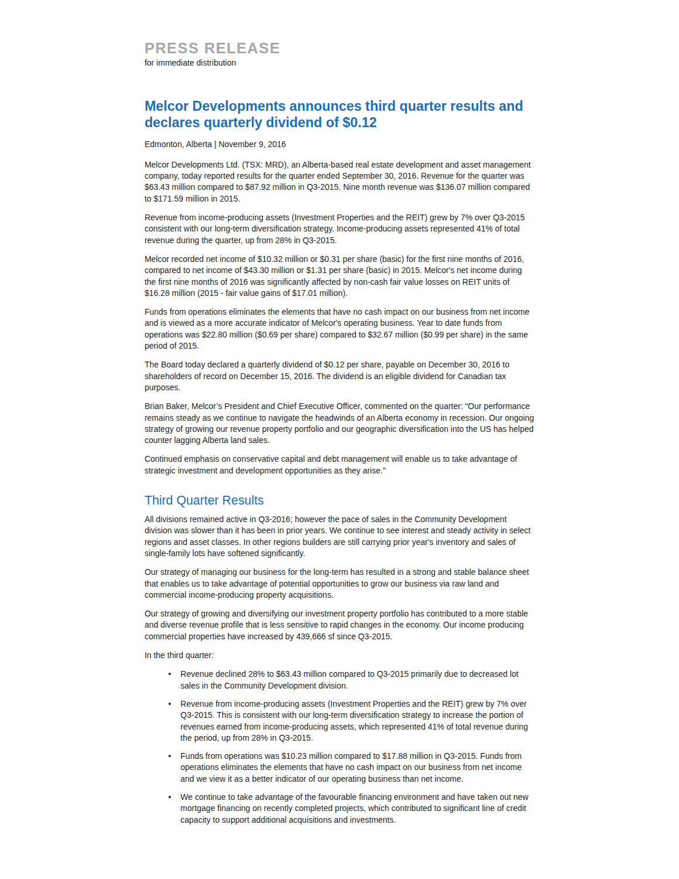PRESS RELEASE
for immediate distribution
Melcor Developments announces third quarter results and declares quarterly dividend of $0.12
Edmonton, Alberta | November 9, 2016
Melcor Developments Ltd. (TSX: MRD), an Alberta-based real estate development and asset management company, today reported results for the quarter ended September 30, 2016. Revenue for the quarter was $63.43 million compared to $87.92 million in Q3-2015. Nine month revenue was $136.07 million compared to $171.59 million in 2015.
Revenue from income-producing assets (Investment Properties and the REIT) grew by 7% over Q3-2015 consistent with our long-term diversification strategy. Income-producing assets represented 41% of total revenue during the quarter, up from 28% in Q3-2015.
Melcor recorded net income of $10.32 million or $0.31 per share (basic) for the first nine months of 2016, compared to net income of $43.30 million or $1.31 per share (basic) in 2015. Melcor's net income during the first nine months of 2016 was significantly affected by non-cash fair value losses on REIT units of $16.28 million (2015 - fair value gains of $17.01 million).
Funds from operations eliminates the elements that have no cash impact on our business from net income and is viewed as a more accurate indicator of Melcor's operating business. Year to date funds from operations was $22.80 million ($0.69 per share) compared to $32.67 million ($0.99 per share) in the same period of 2015.
The Board today declared a quarterly dividend of $0.12 per share, payable on December 30, 2016 to shareholders of record on December 15, 2016. The dividend is an eligible dividend for Canadian tax purposes.
Brian Baker, Melcor’s President and Chief Executive Officer, commented on the quarter: “Our performance remains steady as we continue to navigate the headwinds of an Alberta economy in recession. Our ongoing strategy of growing our revenue property portfolio and our geographic diversification into the US has helped counter lagging Alberta land sales.
Continued emphasis on conservative capital and debt management will enable us to take advantage of strategic investment and development opportunities as they arise."
Third Quarter Results
All divisions remained active in Q3-2016; however the pace of sales in the Community Development division was slower than it has been in prior years. We continue to see interest and steady activity in select regions and asset classes. In other regions builders are still carrying prior year's inventory and sales of single-family lots have softened significantly.
Our strategy of managing our business for the long-term has resulted in a strong and stable balance sheet that enables us to take advantage of potential opportunities to grow our business via raw land and commercial income-producing property acquisitions.
Our strategy of growing and diversifying our investment property portfolio has contributed to a more stable and diverse revenue profile that is less sensitive to rapid changes in the economy. Our income producing commercial properties have increased by 439,666 sf since Q3-2015.
In the third quarter:
Revenue declined 28% to $63.43 million compared to Q3-2015 primarily due to decreased lot sales in the Community Development division.
Revenue from income-producing assets (Investment Properties and the REIT) grew by 7% over Q3-2015. This is consistent with our long-term diversification strategy to increase the portion of revenues earned from income-producing assets, which represented 41% of total revenue during the period, up from 28% in Q3-2015.
Funds from operations was $10.23 million compared to $17.88 million in Q3-2015. Funds from operations eliminates the elements that have no cash impact on our business from net income and we view it as a better indicator of our operating business than net income.
We continue to take advantage of the favourable financing environment and have taken out new mortgage financing on recently completed projects, which contributed to significant line of credit capacity to support additional acquisitions and investments.